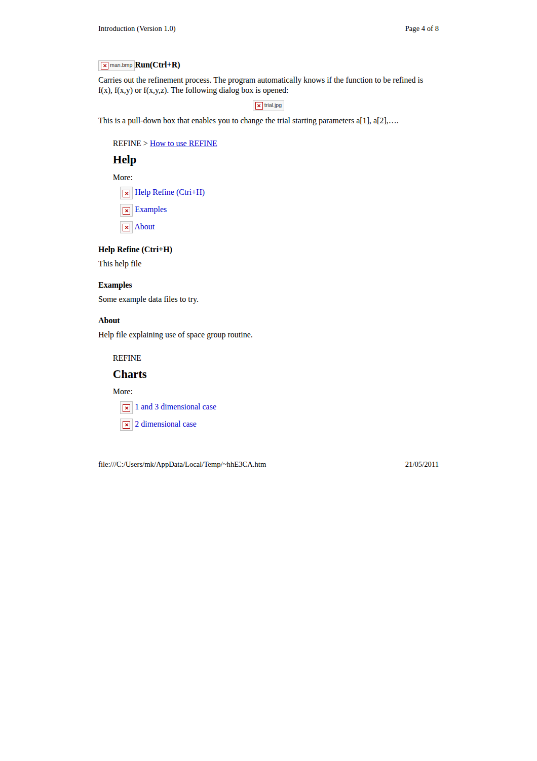Introduction (Version 1.0)
Page 4 of 8
✕man.bmp Run(Ctrl+R)
Carries out the refinement process. The program automatically knows if the function to be refined is f(x), f(x,y) or f(x,y,z). The following dialog box is opened:
✕trial.jpg
This is a pull-down box that enables you to change the trial starting parameters a[1], a[2],….
REFINE > How to use REFINE
Help
More:
✕ Help Refine (Ctri+H)
✕ Examples
✕ About
Help Refine (Ctri+H)
This help file
Examples
Some example data files to try.
About
Help file explaining use of space group routine.
REFINE
Charts
More:
✕ 1 and 3 dimensional case
✕ 2 dimensional case
file:///C:/Users/mk/AppData/Local/Temp/~hhE3CA.htm
21/05/2011